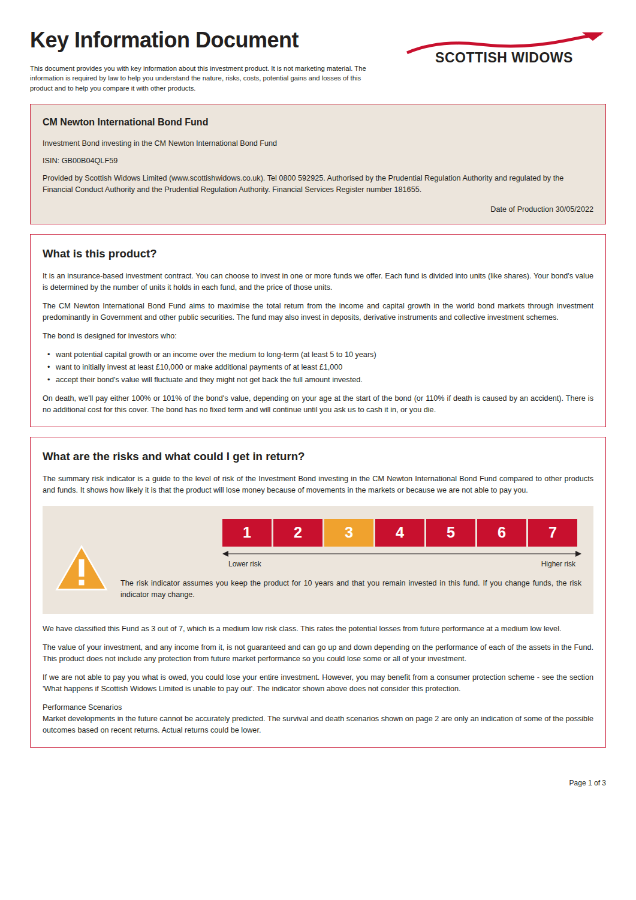Key Information Document
This document provides you with key information about this investment product. It is not marketing material. The information is required by law to help you understand the nature, risks, costs, potential gains and losses of this product and to help you compare it with other products.
SCOTTISH WIDOWS
CM Newton International Bond Fund
Investment Bond investing in the CM Newton International Bond Fund
ISIN: GB00B04QLF59
Provided by Scottish Widows Limited (www.scottishwidows.co.uk). Tel 0800 592925. Authorised by the Prudential Regulation Authority and regulated by the Financial Conduct Authority and the Prudential Regulation Authority. Financial Services Register number 181655.
Date of Production 30/05/2022
What is this product?
It is an insurance-based investment contract. You can choose to invest in one or more funds we offer. Each fund is divided into units (like shares). Your bond's value is determined by the number of units it holds in each fund, and the price of those units.
The CM Newton International Bond Fund aims to maximise the total return from the income and capital growth in the world bond markets through investment predominantly in Government and other public securities. The fund may also invest in deposits, derivative instruments and collective investment schemes.
The bond is designed for investors who:
want potential capital growth or an income over the medium to long-term (at least 5 to 10 years)
want to initially invest at least £10,000 or make additional payments of at least £1,000
accept their bond's value will fluctuate and they might not get back the full amount invested.
On death, we'll pay either 100% or 101% of the bond's value, depending on your age at the start of the bond (or 110% if death is caused by an accident). There is no additional cost for this cover. The bond has no fixed term and will continue until you ask us to cash it in, or you die.
What are the risks and what could I get in return?
The summary risk indicator is a guide to the level of risk of the Investment Bond investing in the CM Newton International Bond Fund compared to other products and funds. It shows how likely it is that the product will lose money because of movements in the markets or because we are not able to pay you.
1
2
3
4
5
6
7
Lower risk Higher risk
The risk indicator assumes you keep the product for 10 years and that you remain invested in this fund. If you change funds, the risk indicator may change.
We have classified this Fund as 3 out of 7, which is a medium low risk class. This rates the potential losses from future performance at a medium low level.
The value of your investment, and any income from it, is not guaranteed and can go up and down depending on the performance of each of the assets in the Fund. This product does not include any protection from future market performance so you could lose some or all of your investment.
If we are not able to pay you what is owed, you could lose your entire investment. However, you may benefit from a consumer protection scheme - see the section 'What happens if Scottish Widows Limited is unable to pay out'. The indicator shown above does not consider this protection.
Performance Scenarios
Market developments in the future cannot be accurately predicted. The survival and death scenarios shown on page 2 are only an indication of some of the possible outcomes based on recent returns. Actual returns could be lower.
Page 1 of 3